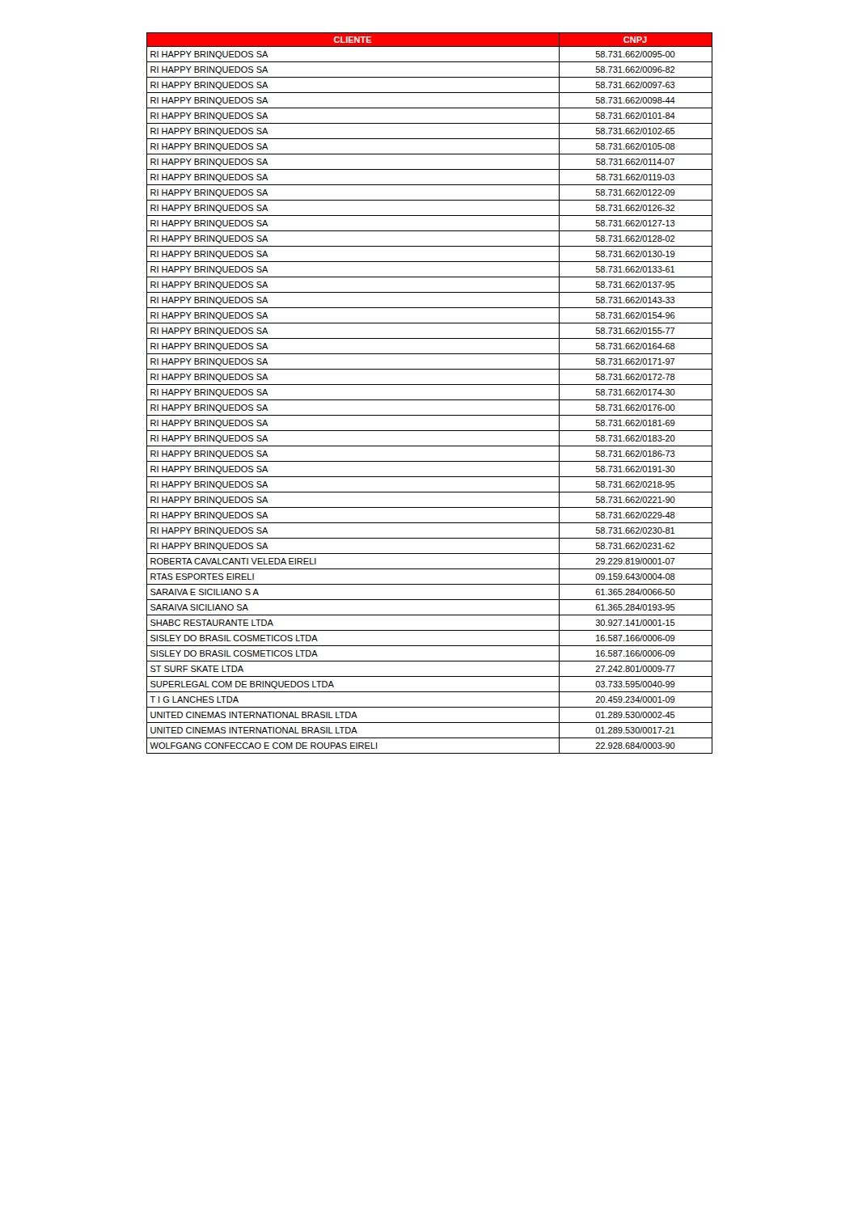| CLIENTE | CNPJ |
| --- | --- |
| RI HAPPY BRINQUEDOS SA | 58.731.662/0095-00 |
| RI HAPPY BRINQUEDOS SA | 58.731.662/0096-82 |
| RI HAPPY BRINQUEDOS SA | 58.731.662/0097-63 |
| RI HAPPY BRINQUEDOS SA | 58.731.662/0098-44 |
| RI HAPPY BRINQUEDOS SA | 58.731.662/0101-84 |
| RI HAPPY BRINQUEDOS SA | 58.731.662/0102-65 |
| RI HAPPY BRINQUEDOS SA | 58.731.662/0105-08 |
| RI HAPPY BRINQUEDOS SA | 58.731.662/0114-07 |
| RI HAPPY BRINQUEDOS SA | 58.731.662/0119-03 |
| RI HAPPY BRINQUEDOS SA | 58.731.662/0122-09 |
| RI HAPPY BRINQUEDOS SA | 58.731.662/0126-32 |
| RI HAPPY BRINQUEDOS SA | 58.731.662/0127-13 |
| RI HAPPY BRINQUEDOS SA | 58.731.662/0128-02 |
| RI HAPPY BRINQUEDOS SA | 58.731.662/0130-19 |
| RI HAPPY BRINQUEDOS SA | 58.731.662/0133-61 |
| RI HAPPY BRINQUEDOS SA | 58.731.662/0137-95 |
| RI HAPPY BRINQUEDOS SA | 58.731.662/0143-33 |
| RI HAPPY BRINQUEDOS SA | 58.731.662/0154-96 |
| RI HAPPY BRINQUEDOS SA | 58.731.662/0155-77 |
| RI HAPPY BRINQUEDOS SA | 58.731.662/0164-68 |
| RI HAPPY BRINQUEDOS SA | 58.731.662/0171-97 |
| RI HAPPY BRINQUEDOS SA | 58.731.662/0172-78 |
| RI HAPPY BRINQUEDOS SA | 58.731.662/0174-30 |
| RI HAPPY BRINQUEDOS SA | 58.731.662/0176-00 |
| RI HAPPY BRINQUEDOS SA | 58.731.662/0181-69 |
| RI HAPPY BRINQUEDOS SA | 58.731.662/0183-20 |
| RI HAPPY BRINQUEDOS SA | 58.731.662/0186-73 |
| RI HAPPY BRINQUEDOS SA | 58.731.662/0191-30 |
| RI HAPPY BRINQUEDOS SA | 58.731.662/0218-95 |
| RI HAPPY BRINQUEDOS SA | 58.731.662/0221-90 |
| RI HAPPY BRINQUEDOS SA | 58.731.662/0229-48 |
| RI HAPPY BRINQUEDOS SA | 58.731.662/0230-81 |
| RI HAPPY BRINQUEDOS SA | 58.731.662/0231-62 |
| ROBERTA CAVALCANTI VELEDA EIRELI | 29.229.819/0001-07 |
| RTAS ESPORTES EIRELI | 09.159.643/0004-08 |
| SARAIVA E SICILIANO S A | 61.365.284/0066-50 |
| SARAIVA SICILIANO SA | 61.365.284/0193-95 |
| SHABC RESTAURANTE LTDA | 30.927.141/0001-15 |
| SISLEY DO BRASIL COSMETICOS LTDA | 16.587.166/0006-09 |
| SISLEY DO BRASIL COSMETICOS LTDA | 16.587.166/0006-09 |
| ST SURF SKATE LTDA | 27.242.801/0009-77 |
| SUPERLEGAL COM DE BRINQUEDOS LTDA | 03.733.595/0040-99 |
| T I G LANCHES LTDA | 20.459.234/0001-09 |
| UNITED CINEMAS INTERNATIONAL BRASIL LTDA | 01.289.530/0002-45 |
| UNITED CINEMAS INTERNATIONAL BRASIL LTDA | 01.289.530/0017-21 |
| WOLFGANG CONFECCAO E COM DE ROUPAS EIRELI | 22.928.684/0003-90 |